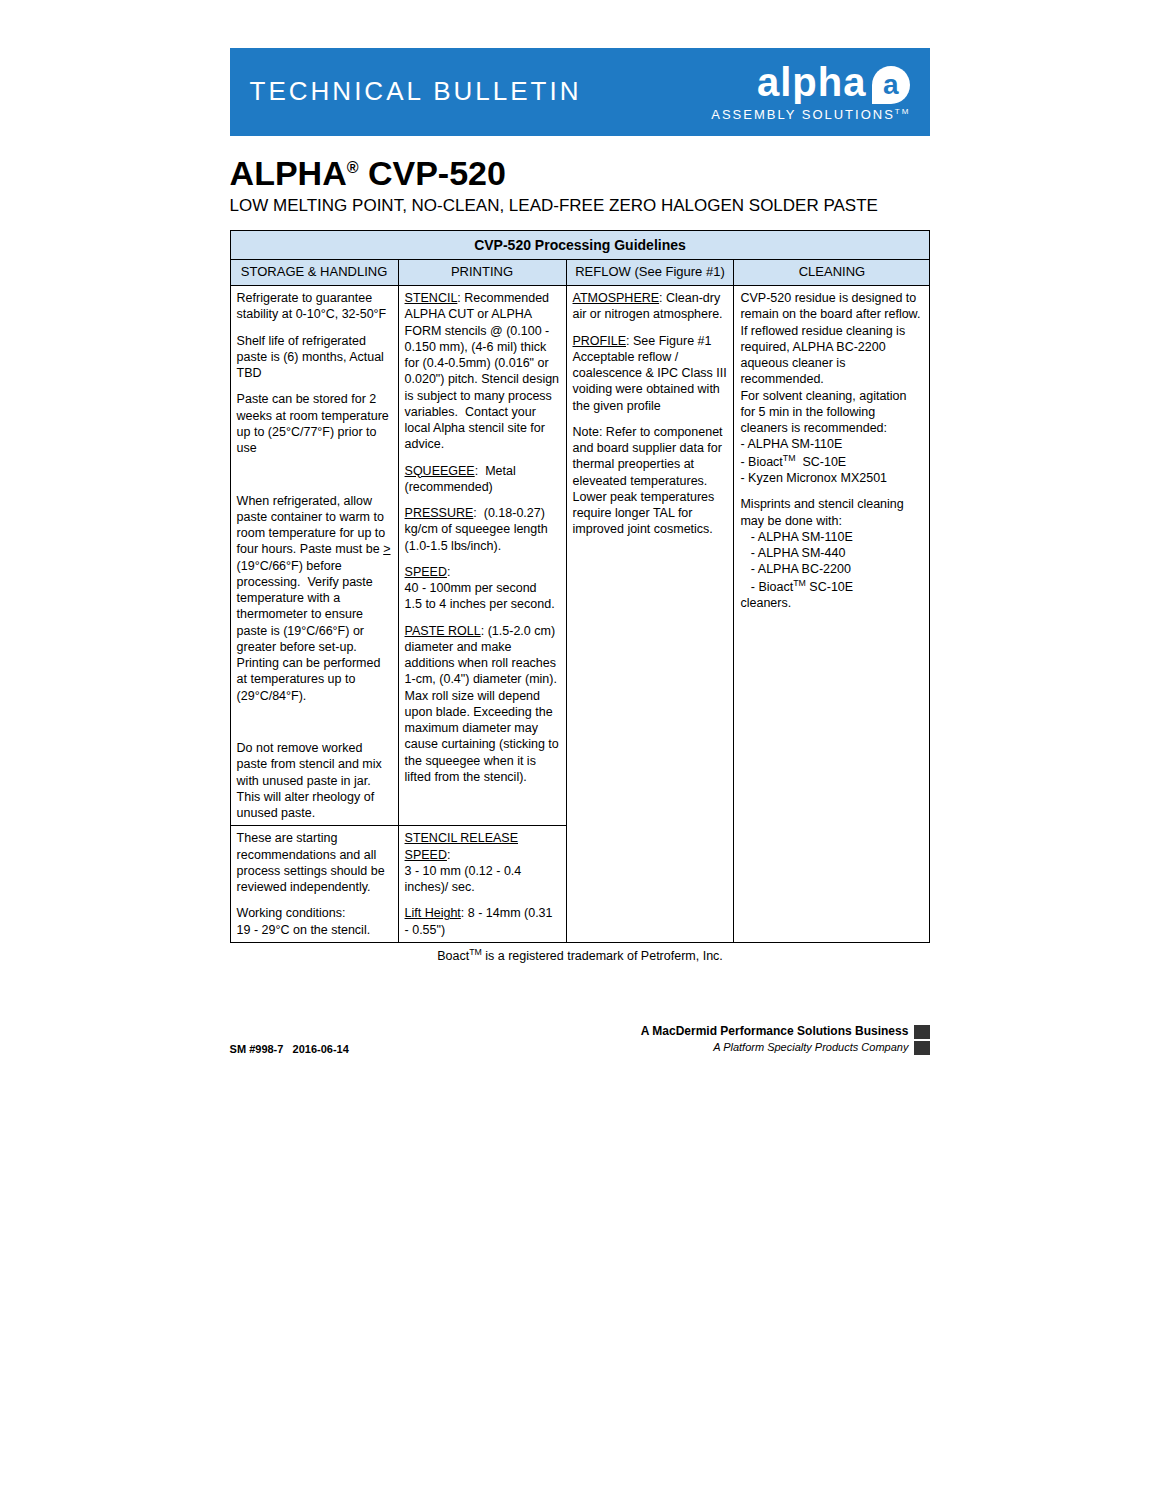TECHNICAL BULLETIN
alphaa
ASSEMBLY SOLUTIONSTM
ALPHA® CVP-520
LOW MELTING POINT, NO-CLEAN, LEAD-FREE ZERO HALOGEN SOLDER PASTE
| CVP-520 Processing Guidelines |
| --- |
| STORAGE & HANDLING | PRINTING | REFLOW (See Figure #1) | CLEANING |
| Refrigerate to guarantee stability at 0-10°C, 32-50°F Shelf life of refrigerated paste is (6) months, Actual TBD Paste can be stored for 2 weeks at room temperature up to (25°C/77°F) prior to use When refrigerated, allow paste container to warm to room temperature for up to four hours. Paste must be > (19°C/66°F) before processing. Verify paste temperature with a thermometer to ensure paste is (19°C/66°F) or greater before set-up. Printing can be performed at temperatures up to (29°C/84°F). Do not remove worked paste from stencil and mix with unused paste in jar. This will alter rheology of unused paste. | STENCIL : Recommended ALPHA CUT or ALPHA FORM stencils @ (0.100 - 0.150 mm), (4-6 mil) thick for (0.4-0.5mm) (0.016" or 0.020") pitch. Stencil design is subject to many process variables. Contact your local Alpha stencil site for advice. SQUEEGEE : Metal (recommended) PRESSURE : (0.18-0.27) kg/cm of squeegee length (1.0-1.5 lbs/inch). SPEED : 40 - 100mm per second 1.5 to 4 inches per second. PASTE ROLL : (1.5-2.0 cm) diameter and make additions when roll reaches 1-cm, (0.4") diameter (min). Max roll size will depend upon blade. Exceeding the maximum diameter may cause curtaining (sticking to the squeegee when it is lifted from the stencil). | ATMOSPHERE : Clean-dry air or nitrogen atmosphere. PROFILE : See Figure #1 Acceptable reflow / coalescence & IPC Class III voiding were obtained with the given profile Note: Refer to componenet and board supplier data for thermal preoperties at eleveated temperatures. Lower peak temperatures require longer TAL for improved joint cosmetics. | CVP-520 residue is designed to remain on the board after reflow. If reflowed residue cleaning is required, ALPHA BC-2200 aqueous cleaner is recommended. For solvent cleaning, agitation for 5 min in the following cleaners is recommended: - ALPHA SM-110E - Bioact TM SC-10E - Kyzen Micronox MX2501 Misprints and stencil cleaning may be done with: - ALPHA SM-110E - ALPHA SM-440 - ALPHA BC-2200 - Bioact TM SC-10E cleaners. |
| These are starting recommendations and all process settings should be reviewed independently. Working conditions: 19 - 29°C on the stencil. | STENCIL RELEASE SPEED : 3 - 10 mm (0.12 - 0.4 inches)/ sec. Lift Height : 8 - 14mm (0.31 - 0.55") |
BoactTM is a registered trademark of Petroferm, Inc.
SM #998-7 2016-06-14
A MacDermid Performance Solutions Business
A Platform Specialty Products Company